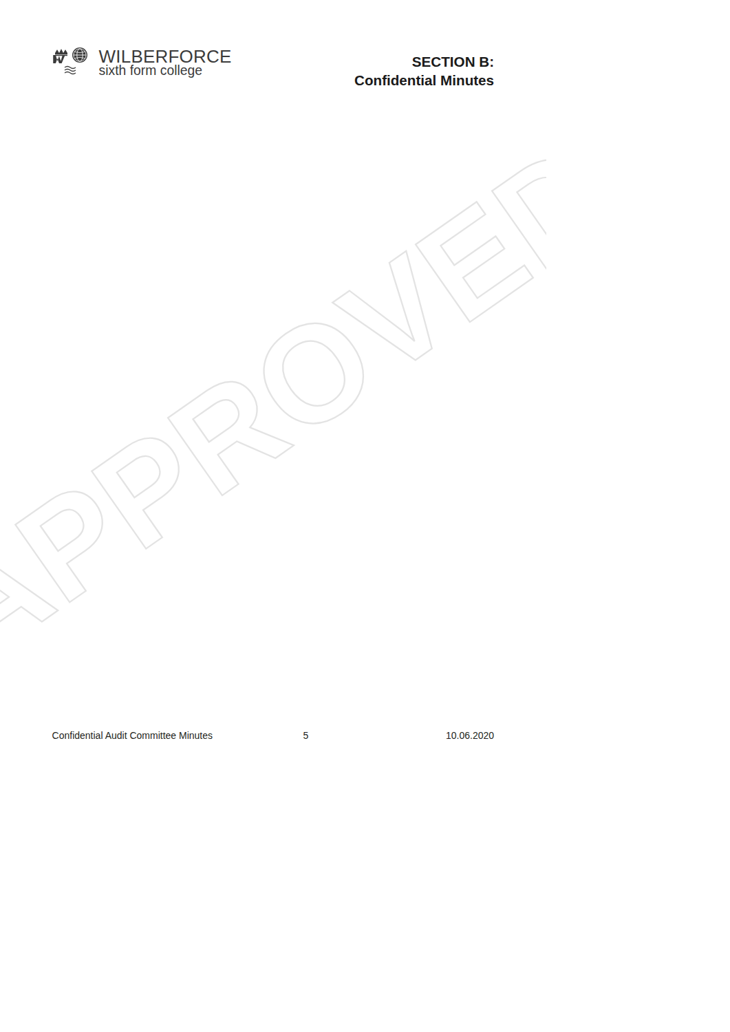APPROVED
WILBERFORCE
sixth form college
SECTION B:
Confidential Minutes
Confidential Audit Committee Minutes
5
10.06.2020